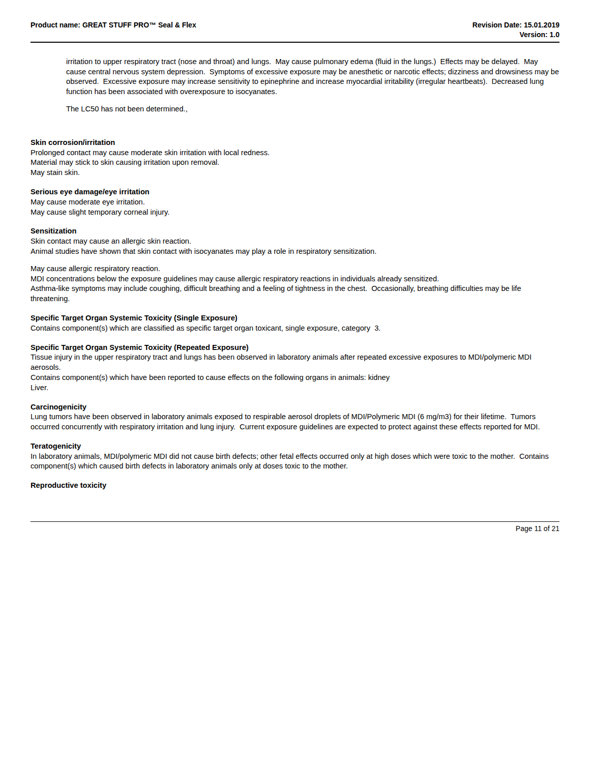Product name: GREAT STUFF PRO™ Seal & Flex
Revision Date: 15.01.2019
Version: 1.0
irritation to upper respiratory tract (nose and throat) and lungs. May cause pulmonary edema (fluid in the lungs.) Effects may be delayed. May cause central nervous system depression. Symptoms of excessive exposure may be anesthetic or narcotic effects; dizziness and drowsiness may be observed. Excessive exposure may increase sensitivity to epinephrine and increase myocardial irritability (irregular heartbeats). Decreased lung function has been associated with overexposure to isocyanates.
The LC50 has not been determined.,
Skin corrosion/irritation
Prolonged contact may cause moderate skin irritation with local redness.
Material may stick to skin causing irritation upon removal.
May stain skin.
Serious eye damage/eye irritation
May cause moderate eye irritation.
May cause slight temporary corneal injury.
Sensitization
Skin contact may cause an allergic skin reaction.
Animal studies have shown that skin contact with isocyanates may play a role in respiratory sensitization.
May cause allergic respiratory reaction.
MDI concentrations below the exposure guidelines may cause allergic respiratory reactions in individuals already sensitized.
Asthma-like symptoms may include coughing, difficult breathing and a feeling of tightness in the chest. Occasionally, breathing difficulties may be life threatening.
Specific Target Organ Systemic Toxicity (Single Exposure)
Contains component(s) which are classified as specific target organ toxicant, single exposure, category 3.
Specific Target Organ Systemic Toxicity (Repeated Exposure)
Tissue injury in the upper respiratory tract and lungs has been observed in laboratory animals after repeated excessive exposures to MDI/polymeric MDI aerosols.
Contains component(s) which have been reported to cause effects on the following organs in animals: kidney
Liver.
Carcinogenicity
Lung tumors have been observed in laboratory animals exposed to respirable aerosol droplets of MDI/Polymeric MDI (6 mg/m3) for their lifetime. Tumors occurred concurrently with respiratory irritation and lung injury. Current exposure guidelines are expected to protect against these effects reported for MDI.
Teratogenicity
In laboratory animals, MDI/polymeric MDI did not cause birth defects; other fetal effects occurred only at high doses which were toxic to the mother. Contains component(s) which caused birth defects in laboratory animals only at doses toxic to the mother.
Reproductive toxicity
Page 11 of 21